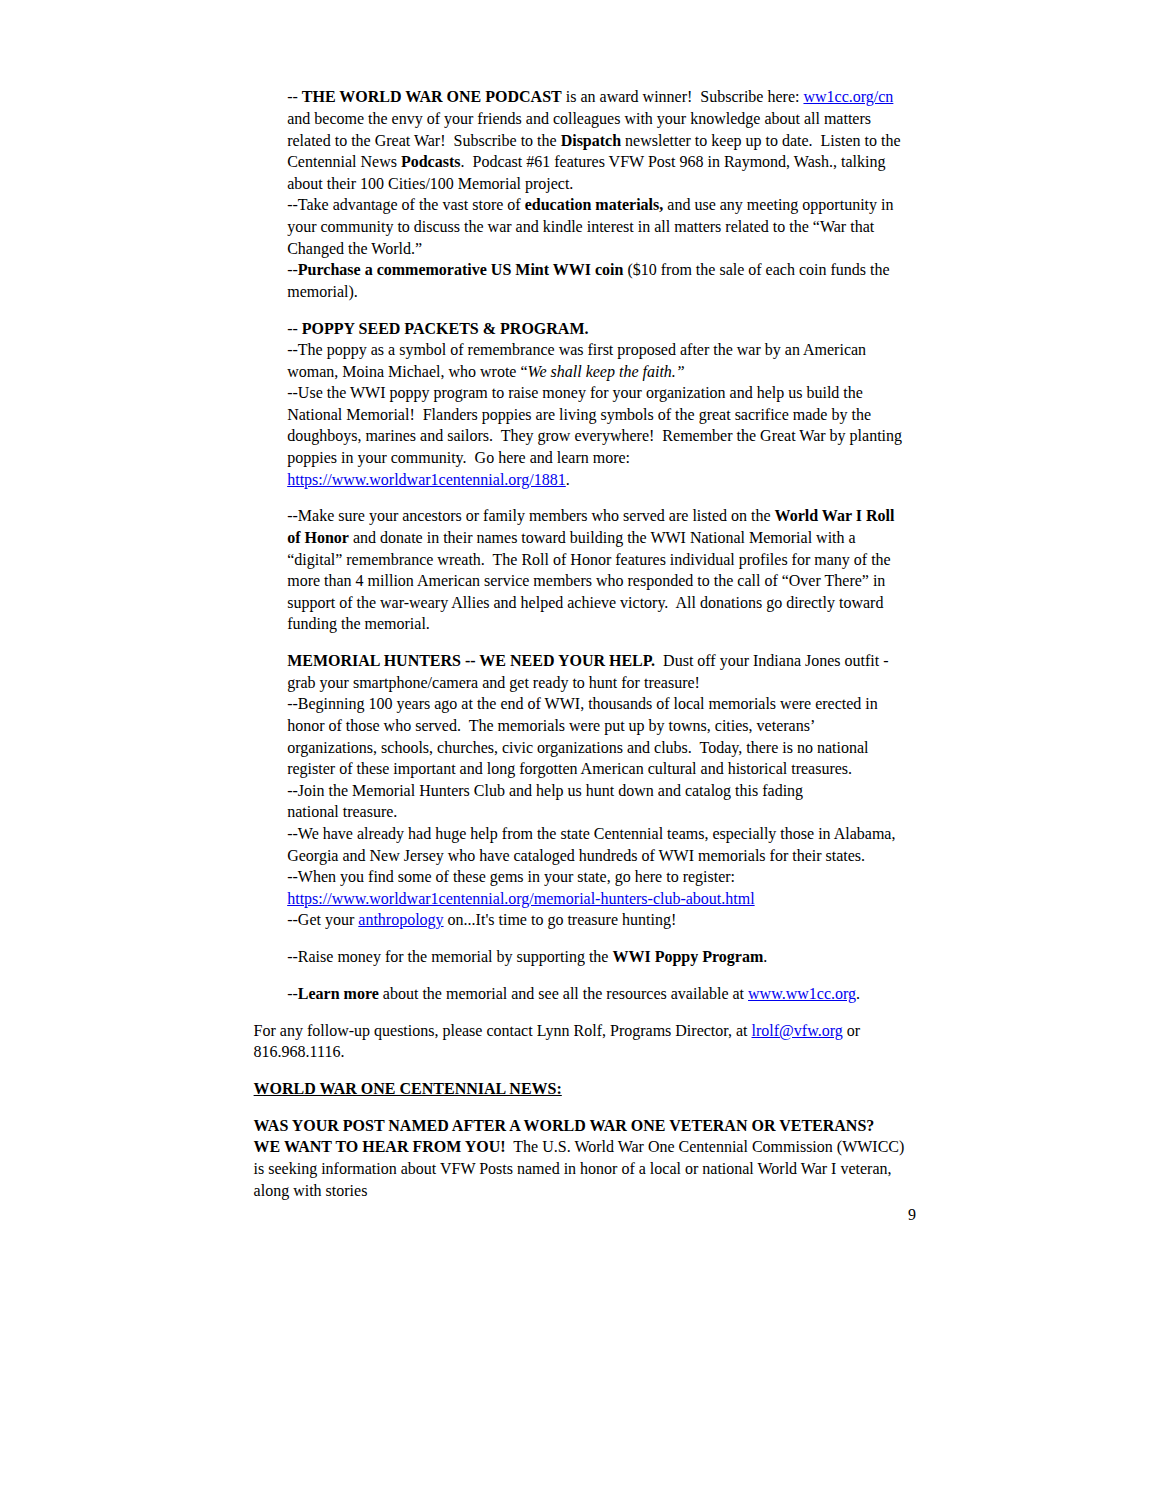-- THE WORLD WAR ONE PODCAST is an award winner! Subscribe here: ww1cc.org/cn and become the envy of your friends and colleagues with your knowledge about all matters related to the Great War! Subscribe to the Dispatch newsletter to keep up to date. Listen to the Centennial News Podcasts. Podcast #61 features VFW Post 968 in Raymond, Wash., talking about their 100 Cities/100 Memorial project.
--Take advantage of the vast store of education materials, and use any meeting opportunity in your community to discuss the war and kindle interest in all matters related to the “War that Changed the World.”
--Purchase a commemorative US Mint WWI coin ($10 from the sale of each coin funds the memorial).
-- POPPY SEED PACKETS & PROGRAM.
--The poppy as a symbol of remembrance was first proposed after the war by an American woman, Moina Michael, who wrote “We shall keep the faith.”
--Use the WWI poppy program to raise money for your organization and help us build the National Memorial! Flanders poppies are living symbols of the great sacrifice made by the doughboys, marines and sailors. They grow everywhere! Remember the Great War by planting poppies in your community. Go here and learn more: https://www.worldwar1centennial.org/1881.
--Make sure your ancestors or family members who served are listed on the World War I Roll of Honor and donate in their names toward building the WWI National Memorial with a “digital” remembrance wreath. The Roll of Honor features individual profiles for many of the more than 4 million American service members who responded to the call of “Over There” in support of the war-weary Allies and helped achieve victory. All donations go directly toward funding the memorial.
MEMORIAL HUNTERS -- WE NEED YOUR HELP. Dust off your Indiana Jones outfit - grab your smartphone/camera and get ready to hunt for treasure!
--Beginning 100 years ago at the end of WWI, thousands of local memorials were erected in honor of those who served. The memorials were put up by towns, cities, veterans’ organizations, schools, churches, civic organizations and clubs. Today, there is no national register of these important and long forgotten American cultural and historical treasures.
--Join the Memorial Hunters Club and help us hunt down and catalog this fading
national treasure.
--We have already had huge help from the state Centennial teams, especially those in Alabama, Georgia and New Jersey who have cataloged hundreds of WWI memorials for their states.
--When you find some of these gems in your state, go here to register:
https://www.worldwar1centennial.org/memorial-hunters-club-about.html
--Get your anthropology on...It's time to go treasure hunting!
--Raise money for the memorial by supporting the WWI Poppy Program.
--Learn more about the memorial and see all the resources available at www.ww1cc.org.
For any follow-up questions, please contact Lynn Rolf, Programs Director, at lrolf@vfw.org or 816.968.1116.
WORLD WAR ONE CENTENNIAL NEWS:
WAS YOUR POST NAMED AFTER A WORLD WAR ONE VETERAN OR VETERANS? WE WANT TO HEAR FROM YOU! The U.S. World War One Centennial Commission (WWICC) is seeking information about VFW Posts named in honor of a local or national World War I veteran, along with stories
9